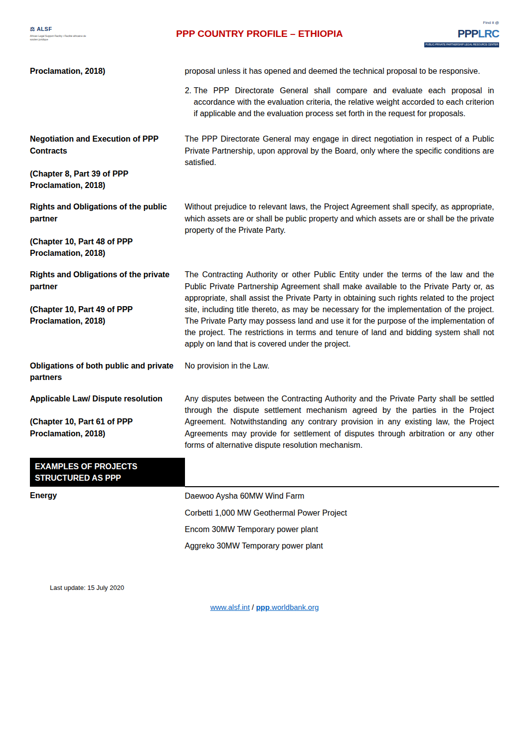⚖ ALSF
African Legal Support Facility • Facilité africaine de soutien juridique
PPP COUNTRY PROFILE – ETHIOPIA
Find it @ PPPLRC PUBLIC-PRIVATE PARTNERSHIP LEGAL RESOURCE CENTER
| Proclamation, 2018) | proposal unless it has opened and deemed the technical proposal to be responsive. The PPP Directorate General shall compare and evaluate each proposal in accordance with the evaluation criteria, the relative weight accorded to each criterion if applicable and the evaluation process set forth in the request for proposals. |
| Negotiation and Execution of PPP Contracts (Chapter 8, Part 39 of PPP Proclamation, 2018) | The PPP Directorate General may engage in direct negotiation in respect of a Public Private Partnership, upon approval by the Board, only where the specific conditions are satisfied. |
| Rights and Obligations of the public partner (Chapter 10, Part 48 of PPP Proclamation, 2018) | Without prejudice to relevant laws, the Project Agreement shall specify, as appropriate, which assets are or shall be public property and which assets are or shall be the private property of the Private Party. |
| Rights and Obligations of the private partner (Chapter 10, Part 49 of PPP Proclamation, 2018) | The Contracting Authority or other Public Entity under the terms of the law and the Public Private Partnership Agreement shall make available to the Private Party or, as appropriate, shall assist the Private Party in obtaining such rights related to the project site, including title thereto, as may be necessary for the implementation of the project. The Private Party may possess land and use it for the purpose of the implementation of the project. The restrictions in terms and tenure of land and bidding system shall not apply on land that is covered under the project. |
| Obligations of both public and private partners | No provision in the Law. |
| Applicable Law/ Dispute resolution (Chapter 10, Part 61 of PPP Proclamation, 2018) | Any disputes between the Contracting Authority and the Private Party shall be settled through the dispute settlement mechanism agreed by the parties in the Project Agreement. Notwithstanding any contrary provision in any existing law, the Project Agreements may provide for settlement of disputes through arbitration or any other forms of alternative dispute resolution mechanism. |
| EXAMPLES OF PROJECTS STRUCTURED AS PPP | |
| Energy | Daewoo Aysha 60MW Wind Farm Corbetti 1,000 MW Geothermal Power Project Encom 30MW Temporary power plant Aggreko 30MW Temporary power plant |
Last update: 15 July 2020
www.alsf.int / ppp.worldbank.org